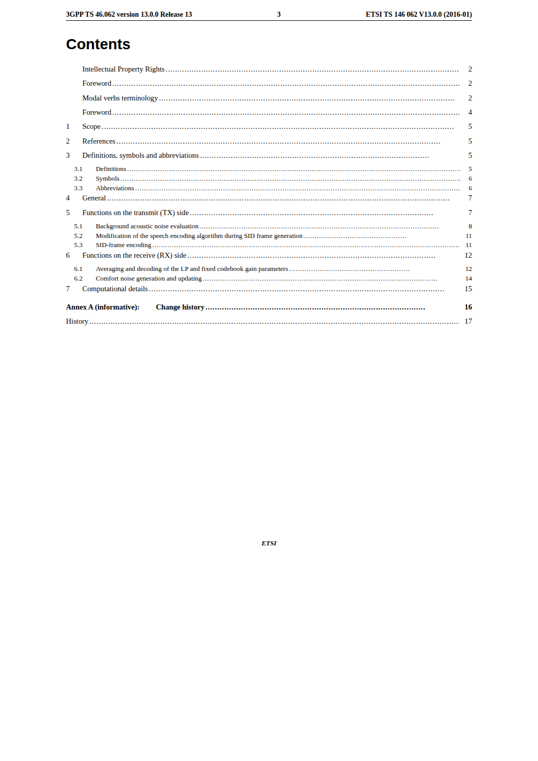3GPP TS 46.062 version 13.0.0 Release 13 3 ETSI TS 146 062 V13.0.0 (2016-01)
Contents
Intellectual Property Rights .................................................................................................................................. 2
Foreword ............................................................................................................................................................. 2
Modal verbs terminology ............................................................................................................................. 2
Foreword ............................................................................................................................................................. 4
1 Scope ..................................................................................................................................................... 5
2 References ......................................................................................................................................... 5
3 Definitions, symbols and abbreviations ................................................................................................. 5
3.1 Definitions ............................................................................................................................................................. 5
3.2 Symbols ................................................................................................................................................................. 6
3.3 Abbreviations ....................................................................................................................................................... 6
4 General ................................................................................................................................................. 7
5 Functions on the transmit (TX) side ....................................................................................................... 7
5.1 Background acoustic noise evaluation ............................................................................................................. 8
5.2 Modification of the speech encoding algorithm during SID frame generation ............................................... 11
5.3 SID-frame encoding ............................................................................................................................................. 11
6 Functions on the receive (RX) side ......................................................................................................... 12
6.1 Averaging and decoding of the LP and fixed codebook gain parameters ....................................................... 12
6.2 Comfort noise generation and updating ........................................................................................................... 14
7 Computational details ............................................................................................................................. 15
Annex A (informative): Change history ............................................................................................. 16
History ................................................................................................................................................................. 17
ETSI